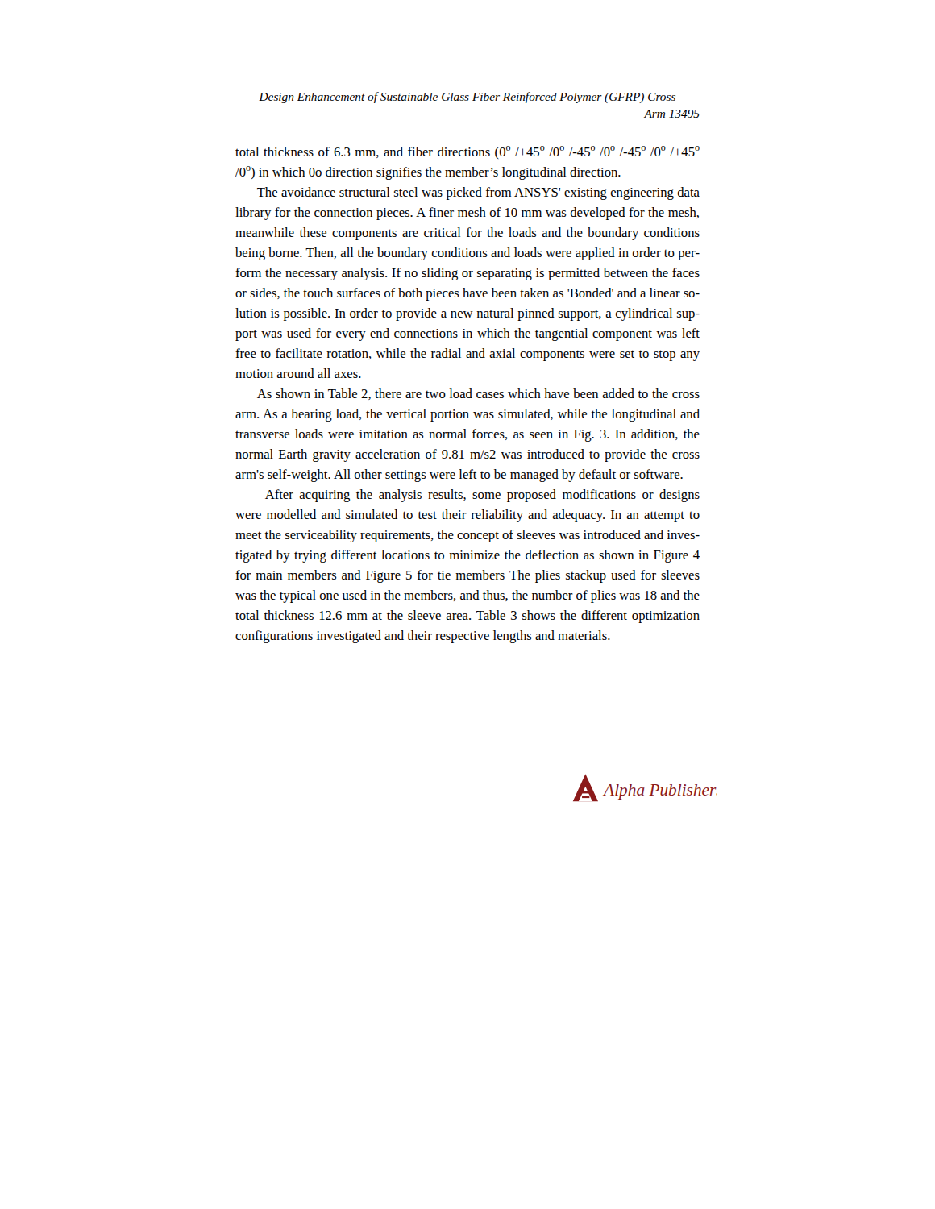Design Enhancement of Sustainable Glass Fiber Reinforced Polymer (GFRP) Cross Arm 13495
total thickness of 6.3 mm, and fiber directions (0o /+45o /0o /-45o /0o /-45o /0o /+45o /0o) in which 0o direction signifies the member’s longitudinal direction.
The avoidance structural steel was picked from ANSYS' existing engineering data library for the connection pieces. A finer mesh of 10 mm was developed for the mesh, meanwhile these components are critical for the loads and the boundary conditions being borne. Then, all the boundary conditions and loads were applied in order to perform the necessary analysis. If no sliding or separating is permitted between the faces or sides, the touch surfaces of both pieces have been taken as 'Bonded' and a linear solution is possible. In order to provide a new natural pinned support, a cylindrical support was used for every end connections in which the tangential component was left free to facilitate rotation, while the radial and axial components were set to stop any motion around all axes.
As shown in Table 2, there are two load cases which have been added to the cross arm. As a bearing load, the vertical portion was simulated, while the longitudinal and transverse loads were imitation as normal forces, as seen in Fig. 3. In addition, the normal Earth gravity acceleration of 9.81 m/s2 was introduced to provide the cross arm's self-weight. All other settings were left to be managed by default or software.
After acquiring the analysis results, some proposed modifications or designs were modelled and simulated to test their reliability and adequacy. In an attempt to meet the serviceability requirements, the concept of sleeves was introduced and investigated by trying different locations to minimize the deflection as shown in Figure 4 for main members and Figure 5 for tie members The plies stackup used for sleeves was the typical one used in the members, and thus, the number of plies was 18 and the total thickness 12.6 mm at the sleeve area. Table 3 shows the different optimization configurations investigated and their respective lengths and materials.
Alpha Publishers